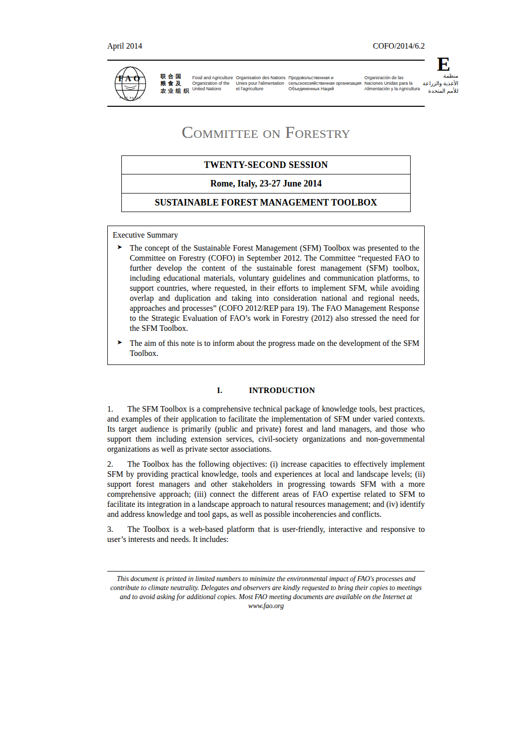April 2014 COFO/2014/6.2
E
FAO FIAT PANIS
联 合 国
粮 食 及
农 业 组 织
Food and Agriculture
Organization of the
United Nations
Organisation des Nations
Unies pour l'alimentation
et l'agriculture
Продовольственная и
сельскохозяйственная организация
Объединенных Наций
Organización de las
Naciones Unidas para la
Alimentación y la Agricultura
منظمة
الأغذية والزراعة
للأمم المتحدة
Committee on Forestry
TWENTY-SECOND SESSION
Rome, Italy, 23-27 June 2014
SUSTAINABLE FOREST MANAGEMENT TOOLBOX
Executive Summary
The concept of the Sustainable Forest Management (SFM) Toolbox was presented to the Committee on Forestry (COFO) in September 2012. The Committee “requested FAO to further develop the content of the sustainable forest management (SFM) toolbox, including educational materials, voluntary guidelines and communication platforms, to support countries, where requested, in their efforts to implement SFM, while avoiding overlap and duplication and taking into consideration national and regional needs, approaches and processes” (COFO 2012/REP para 19). The FAO Management Response to the Strategic Evaluation of FAO’s work in Forestry (2012) also stressed the need for the SFM Toolbox.
The aim of this note is to inform about the progress made on the development of the SFM Toolbox.
I. INTRODUCTION
1. The SFM Toolbox is a comprehensive technical package of knowledge tools, best practices, and examples of their application to facilitate the implementation of SFM under varied contexts. Its target audience is primarily (public and private) forest and land managers, and those who support them including extension services, civil-society organizations and non-governmental organizations as well as private sector associations.
2. The Toolbox has the following objectives: (i) increase capacities to effectively implement SFM by providing practical knowledge, tools and experiences at local and landscape levels; (ii) support forest managers and other stakeholders in progressing towards SFM with a more comprehensive approach; (iii) connect the different areas of FAO expertise related to SFM to facilitate its integration in a landscape approach to natural resources management; and (iv) identify and address knowledge and tool gaps, as well as possible incoherencies and conflicts.
3. The Toolbox is a web-based platform that is user-friendly, interactive and responsive to user’s interests and needs. It includes:
This document is printed in limited numbers to minimize the environmental impact of FAO's processes and contribute to climate neutrality. Delegates and observers are kindly requested to bring their copies to meetings and to avoid asking for additional copies. Most FAO meeting documents are available on the Internet at www.fao.org